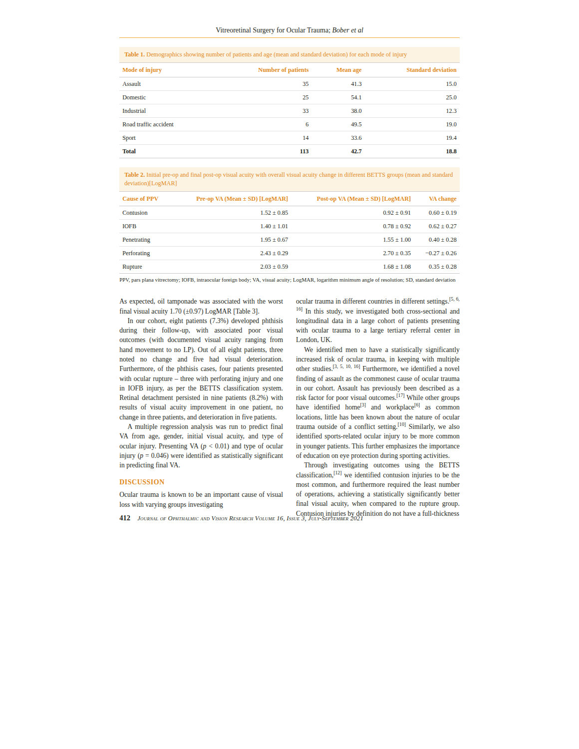Vitreoretinal Surgery for Ocular Trauma; Bober et al
Table 1. Demographics showing number of patients and age (mean and standard deviation) for each mode of injury
| Mode of injury | Number of patients | Mean age | Standard deviation |
| --- | --- | --- | --- |
| Assault | 35 | 41.3 | 15.0 |
| Domestic | 25 | 54.1 | 25.0 |
| Industrial | 33 | 38.0 | 12.3 |
| Road traffic accident | 6 | 49.5 | 19.0 |
| Sport | 14 | 33.6 | 19.4 |
| Total | 113 | 42.7 | 18.8 |
Table 2. Initial pre-op and final post-op visual acuity with overall visual acuity change in different BETTS groups (mean and standard deviation)[LogMAR]
| Cause of PPV | Pre-op VA (Mean ± SD) [LogMAR] | Post-op VA (Mean ± SD) [LogMAR] | VA change |
| --- | --- | --- | --- |
| Contusion | 1.52 ± 0.85 | 0.92 ± 0.91 | 0.60 ± 0.19 |
| IOFB | 1.40 ± 1.01 | 0.78 ± 0.92 | 0.62 ± 0.27 |
| Penetrating | 1.95 ± 0.67 | 1.55 ± 1.00 | 0.40 ± 0.28 |
| Perforating | 2.43 ± 0.29 | 2.70 ± 0.35 | −0.27 ± 0.26 |
| Rupture | 2.03 ± 0.59 | 1.68 ± 1.08 | 0.35 ± 0.28 |
PPV, pars plana vitrectomy; IOFB, intraocular foreign body; VA, visual acuity; LogMAR, logarithm minimum angle of resolution; SD, standard deviation
As expected, oil tamponade was associated with the worst final visual acuity 1.70 (±0.97) LogMAR [Table 3].
In our cohort, eight patients (7.3%) developed phthisis during their follow-up, with associated poor visual outcomes (with documented visual acuity ranging from hand movement to no LP). Out of all eight patients, three noted no change and five had visual deterioration. Furthermore, of the phthisis cases, four patients presented with ocular rupture – three with perforating injury and one in IOFB injury, as per the BETTS classification system. Retinal detachment persisted in nine patients (8.2%) with results of visual acuity improvement in one patient, no change in three patients, and deterioration in five patients.
A multiple regression analysis was run to predict final VA from age, gender, initial visual acuity, and type of ocular injury. Presenting VA (p < 0.01) and type of ocular injury (p = 0.046) were identified as statistically significant in predicting final VA.
DISCUSSION
Ocular trauma is known to be an important cause of visual loss with varying groups investigating
ocular trauma in different countries in different settings.[5, 6, 16] In this study, we investigated both cross-sectional and longitudinal data in a large cohort of patients presenting with ocular trauma to a large tertiary referral center in London, UK.
We identified men to have a statistically significantly increased risk of ocular trauma, in keeping with multiple other studies.[3, 5, 10, 16] Furthermore, we identified a novel finding of assault as the commonest cause of ocular trauma in our cohort. Assault has previously been described as a risk factor for poor visual outcomes.[17] While other groups have identified home[3] and workplace[6] as common locations, little has been known about the nature of ocular trauma outside of a conflict setting.[10] Similarly, we also identified sports-related ocular injury to be more common in younger patients. This further emphasizes the importance of education on eye protection during sporting activities.
Through investigating outcomes using the BETTS classification,[12] we identified contusion injuries to be the most common, and furthermore required the least number of operations, achieving a statistically significantly better final visual acuity, when compared to the rupture group. Contusion injuries by definition do not have a full-thickness
412 Journal of Ophthalmic and Vision Research Volume 16, Issue 3, July-September 2021